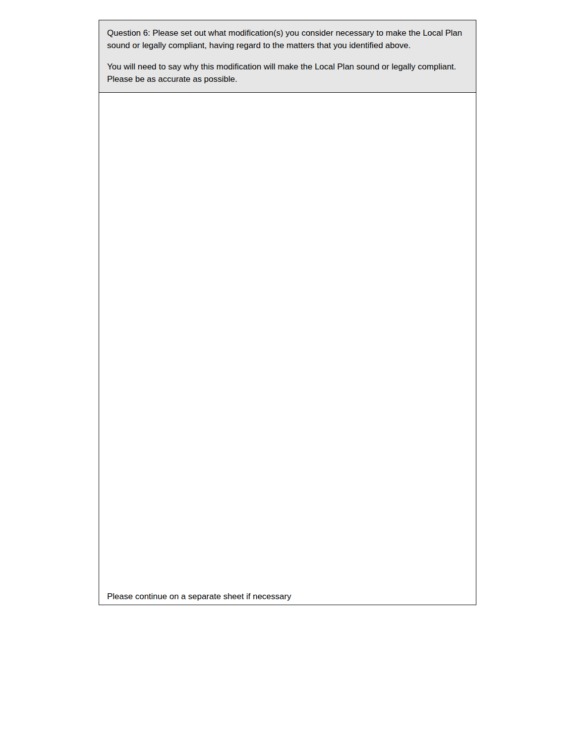Question 6: Please set out what modification(s) you consider necessary to make the Local Plan sound or legally compliant, having regard to the matters that you identified above.
You will need to say why this modification will make the Local Plan sound or legally compliant. Please be as accurate as possible.
Please continue on a separate sheet if necessary